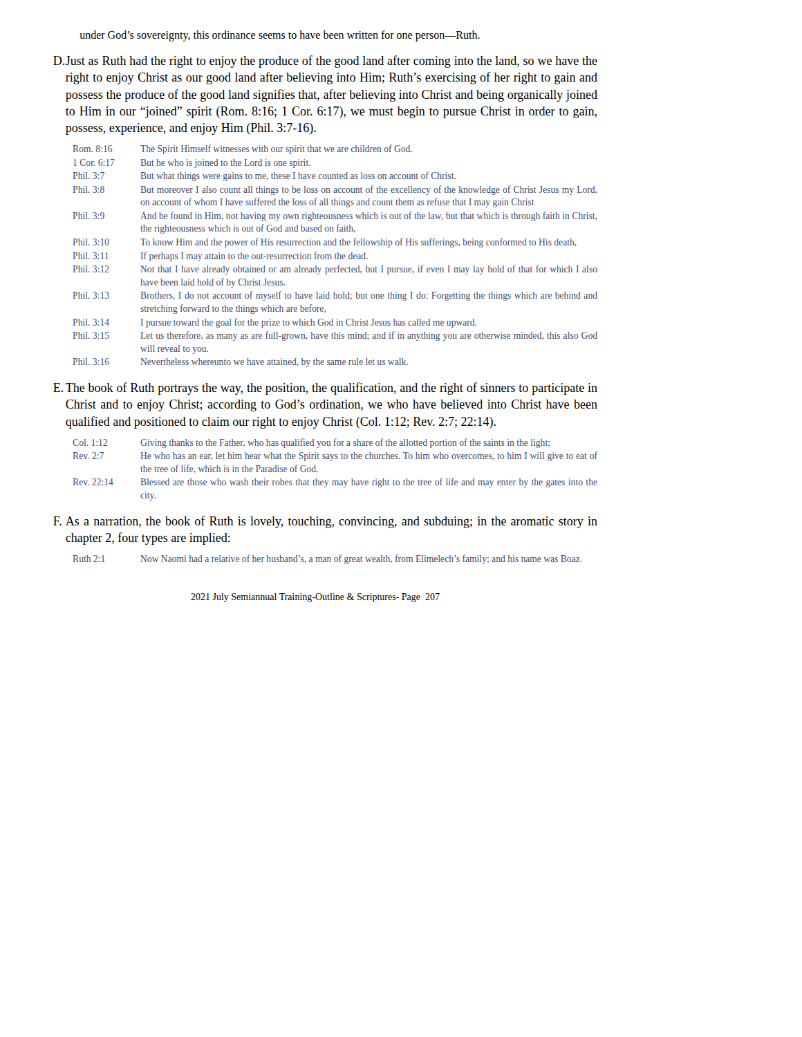under God’s sovereignty, this ordinance seems to have been written for one person—Ruth.
D.
Just as Ruth had the right to enjoy the produce of the good land after coming into the land, so we have the right to enjoy Christ as our good land after believing into Him; Ruth’s exercising of her right to gain and possess the produce of the good land signifies that, after believing into Christ and being organically joined to Him in our “joined” spirit (Rom. 8:16; 1 Cor. 6:17), we must begin to pursue Christ in order to gain, possess, experience, and enjoy Him (Phil. 3:7-16).
| Rom. 8:16 | The Spirit Himself witnesses with our spirit that we are children of God. |
| 1 Cor. 6:17 | But he who is joined to the Lord is one spirit. |
| Phil. 3:7 | But what things were gains to me, these I have counted as loss on account of Christ. |
| Phil. 3:8 | But moreover I also count all things to be loss on account of the excellency of the knowledge of Christ Jesus my Lord, on account of whom I have suffered the loss of all things and count them as refuse that I may gain Christ |
| Phil. 3:9 | And be found in Him, not having my own righteousness which is out of the law, but that which is through faith in Christ, the righteousness which is out of God and based on faith, |
| Phil. 3:10 | To know Him and the power of His resurrection and the fellowship of His sufferings, being conformed to His death, |
| Phil. 3:11 | If perhaps I may attain to the out-resurrection from the dead. |
| Phil. 3:12 | Not that I have already obtained or am already perfected, but I pursue, if even I may lay hold of that for which I also have been laid hold of by Christ Jesus. |
| Phil. 3:13 | Brothers, I do not account of myself to have laid hold; but one thing I do: Forgetting the things which are behind and stretching forward to the things which are before, |
| Phil. 3:14 | I pursue toward the goal for the prize to which God in Christ Jesus has called me upward. |
| Phil. 3:15 | Let us therefore, as many as are full-grown, have this mind; and if in anything you are otherwise minded, this also God will reveal to you. |
| Phil. 3:16 | Nevertheless whereunto we have attained, by the same rule let us walk. |
E.
The book of Ruth portrays the way, the position, the qualification, and the right of sinners to participate in Christ and to enjoy Christ; according to God’s ordination, we who have believed into Christ have been qualified and positioned to claim our right to enjoy Christ (Col. 1:12; Rev. 2:7; 22:14).
| Col. 1:12 | Giving thanks to the Father, who has qualified you for a share of the allotted portion of the saints in the light; |
| Rev. 2:7 | He who has an ear, let him hear what the Spirit says to the churches. To him who overcomes, to him I will give to eat of the tree of life, which is in the Paradise of God. |
| Rev. 22:14 | Blessed are those who wash their robes that they may have right to the tree of life and may enter by the gates into the city. |
F.
As a narration, the book of Ruth is lovely, touching, convincing, and subduing; in the aromatic story in chapter 2, four types are implied:
| Ruth 2:1 | Now Naomi had a relative of her husband’s, a man of great wealth, from Elimelech’s family; and his name was Boaz. |
2021 July Semiannual Training-Outline & Scriptures- Page 207